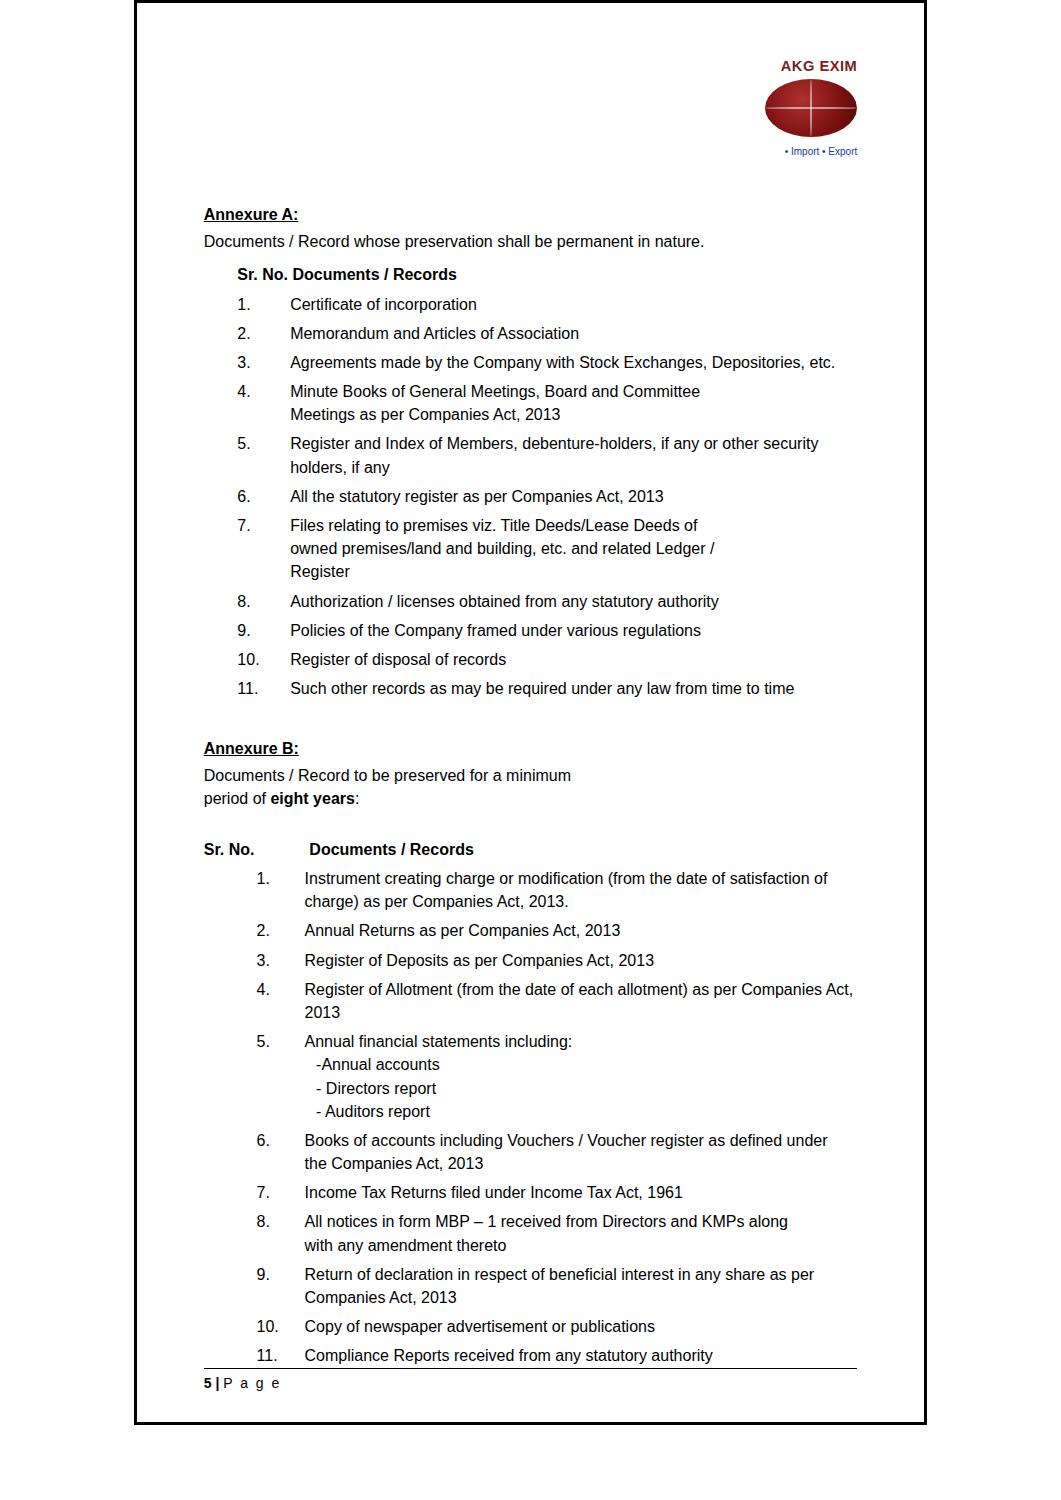AKG EXIM
• Import • Export
Annexure A:
Documents / Record whose preservation shall be permanent in nature.
Sr. No. Documents / Records
| 1. | Certificate of incorporation |
| 2. | Memorandum and Articles of Association |
| 3. | Agreements made by the Company with Stock Exchanges, Depositories, etc. |
| 4. | Minute Books of General Meetings, Board and Committee Meetings as per Companies Act, 2013 |
| 5. | Register and Index of Members, debenture-holders, if any or other security holders, if any |
| 6. | All the statutory register as per Companies Act, 2013 |
| 7. | Files relating to premises viz. Title Deeds/Lease Deeds of owned premises/land and building, etc. and related Ledger / Register |
| 8. | Authorization / licenses obtained from any statutory authority |
| 9. | Policies of the Company framed under various regulations |
| 10. | Register of disposal of records |
| 11. | Such other records as may be required under any law from time to time |
Annexure B:
Documents / Record to be preserved for a minimum
period of eight years:
Sr. No.
Documents / Records
| 1. | Instrument creating charge or modification (from the date of satisfaction of charge) as per Companies Act, 2013. |
| 2. | Annual Returns as per Companies Act, 2013 |
| 3. | Register of Deposits as per Companies Act, 2013 |
| 4. | Register of Allotment (from the date of each allotment) as per Companies Act, 2013 |
| 5. | Annual financial statements including: -Annual accounts - Directors report - Auditors report |
| 6. | Books of accounts including Vouchers / Voucher register as defined under the Companies Act, 2013 |
| 7. | Income Tax Returns filed under Income Tax Act, 1961 |
| 8. | All notices in form MBP – 1 received from Directors and KMPs along with any amendment thereto |
| 9. | Return of declaration in respect of beneficial interest in any share as per Companies Act, 2013 |
| 10. | Copy of newspaper advertisement or publications |
| 11. | Compliance Reports received from any statutory authority |
5 | P a g e